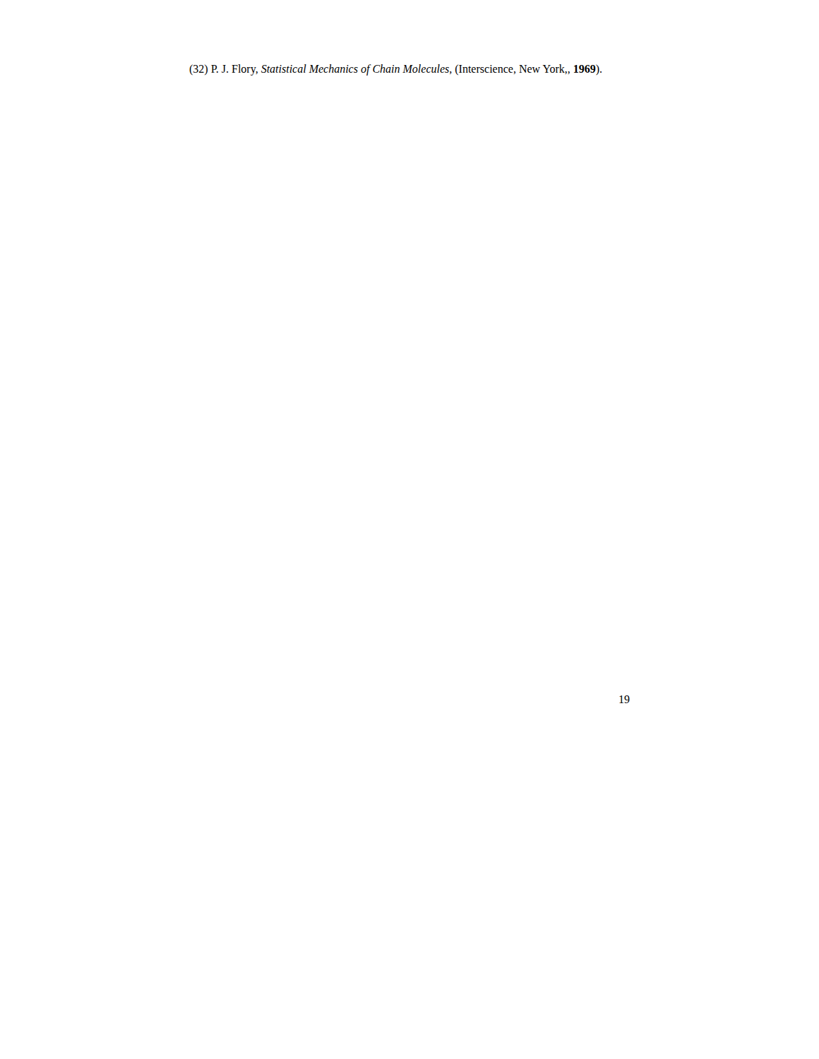(32) P. J. Flory, Statistical Mechanics of Chain Molecules, (Interscience, New York,, 1969).
19